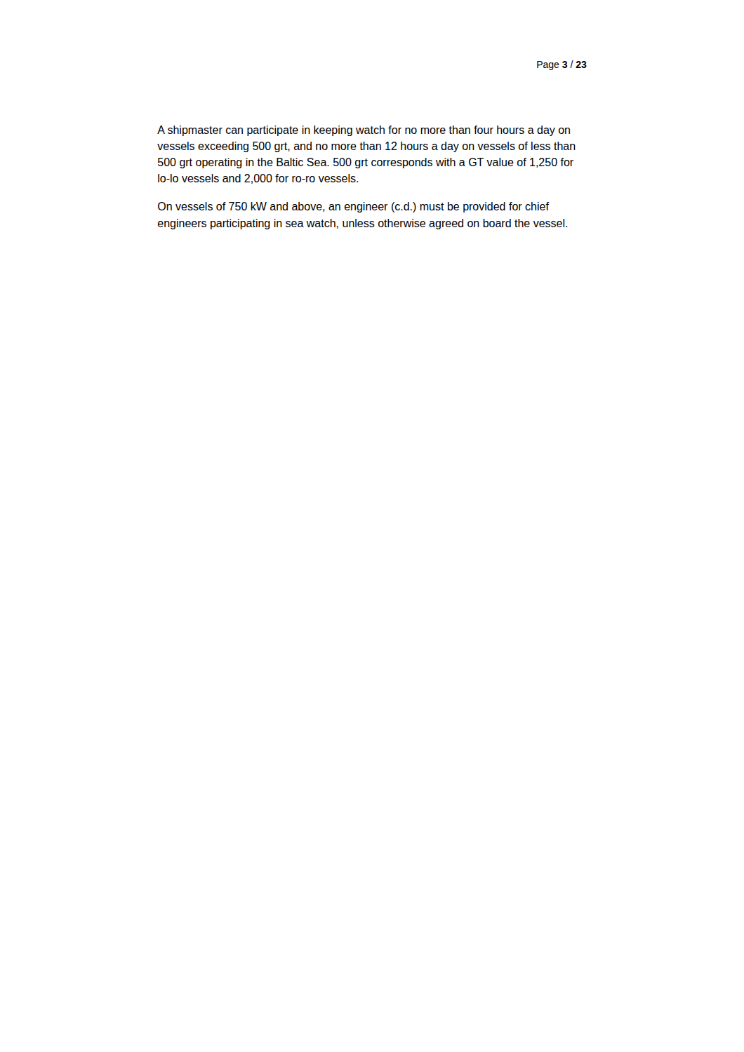Page 3 / 23
A shipmaster can participate in keeping watch for no more than four hours a day on vessels exceeding 500 grt, and no more than 12 hours a day on vessels of less than 500 grt operating in the Baltic Sea. 500 grt corresponds with a GT value of 1,250 for lo-lo vessels and 2,000 for ro-ro vessels.
On vessels of 750 kW and above, an engineer (c.d.) must be provided for chief engineers participating in sea watch, unless otherwise agreed on board the vessel.